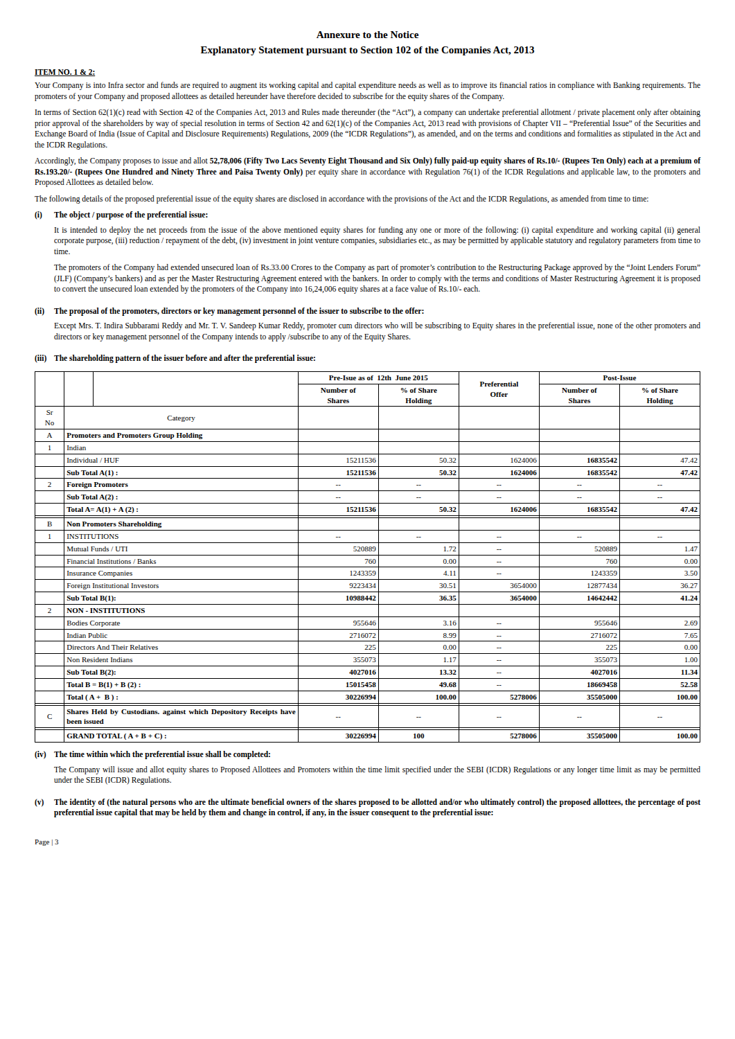Annexure to the Notice
Explanatory Statement pursuant to Section 102 of the Companies Act, 2013
ITEM NO. 1 & 2:
Your Company is into Infra sector and funds are required to augment its working capital and capital expenditure needs as well as to improve its financial ratios in compliance with Banking requirements. The promoters of your Company and proposed allottees as detailed hereunder have therefore decided to subscribe for the equity shares of the Company.
In terms of Section 62(1)(c) read with Section 42 of the Companies Act, 2013 and Rules made thereunder (the “Act”), a company can undertake preferential allotment / private placement only after obtaining prior approval of the shareholders by way of special resolution in terms of Section 42 and 62(1)(c) of the Companies Act, 2013 read with provisions of Chapter VII – “Preferential Issue” of the Securities and Exchange Board of India (Issue of Capital and Disclosure Requirements) Regulations, 2009 (the “ICDR Regulations”), as amended, and on the terms and conditions and formalities as stipulated in the Act and the ICDR Regulations.
Accordingly, the Company proposes to issue and allot 52,78,006 (Fifty Two Lacs Seventy Eight Thousand and Six Only) fully paid-up equity shares of Rs.10/- (Rupees Ten Only) each at a premium of Rs.193.20/- (Rupees One Hundred and Ninety Three and Paisa Twenty Only) per equity share in accordance with Regulation 76(1) of the ICDR Regulations and applicable law, to the promoters and Proposed Allottees as detailed below.
The following details of the proposed preferential issue of the equity shares are disclosed in accordance with the provisions of the Act and the ICDR Regulations, as amended from time to time:
(i)
The object / purpose of the preferential issue:
It is intended to deploy the net proceeds from the issue of the above mentioned equity shares for funding any one or more of the following: (i) capital expenditure and working capital (ii) general corporate purpose, (iii) reduction / repayment of the debt, (iv) investment in joint venture companies, subsidiaries etc., as may be permitted by applicable statutory and regulatory parameters from time to time.
The promoters of the Company had extended unsecured loan of Rs.33.00 Crores to the Company as part of promoter’s contribution to the Restructuring Package approved by the “Joint Lenders Forum” (JLF) (Company’s bankers) and as per the Master Restructuring Agreement entered with the bankers. In order to comply with the terms and conditions of Master Restructuring Agreement it is proposed to convert the unsecured loan extended by the promoters of the Company into 16,24,006 equity shares at a face value of Rs.10/- each.
(ii)
The proposal of the promoters, directors or key management personnel of the issuer to subscribe to the offer:
Except Mrs. T. Indira Subbarami Reddy and Mr. T. V. Sandeep Kumar Reddy, promoter cum directors who will be subscribing to Equity shares in the preferential issue, none of the other promoters and directors or key management personnel of the Company intends to apply /subscribe to any of the Equity Shares.
(iii)
The shareholding pattern of the issuer before and after the preferential issue:
| | | | Pre-Isue as of 12th June 2015 | Preferential Offer | Post-Issue |
| --- | --- | --- | --- | --- | --- |
| Number of Shares | % of Share Holding | Number of Shares | % of Share Holding |
| Sr No | Category | | | | | |
| A | Promoters and Promoters Group Holding | | | | | |
| 1 | Indian | | | | | |
| | Individual / HUF | 15211536 | 50.32 | 1624006 | 16835542 | 47.42 |
| | Sub Total A(1) : | 15211536 | 50.32 | 1624006 | 16835542 | 47.42 |
| 2 | Foreign Promoters | -- | -- | -- | -- | -- |
| | Sub Total A(2) : | -- | -- | -- | -- | -- |
| | Total A= A(1) + A (2) : | 15211536 | 50.32 | 1624006 | 16835542 | 47.42 |
| B | Non Promoters Shareholding | | | | | |
| 1 | INSTITUTIONS | -- | -- | -- | -- | -- |
| | Mutual Funds / UTI | 520889 | 1.72 | -- | 520889 | 1.47 |
| | Financial Institutions / Banks | 760 | 0.00 | -- | 760 | 0.00 |
| | Insurance Companies | 1243359 | 4.11 | -- | 1243359 | 3.50 |
| | Foreign Institutional Investors | 9223434 | 30.51 | 3654000 | 12877434 | 36.27 |
| | Sub Total B(1): | 10988442 | 36.35 | 3654000 | 14642442 | 41.24 |
| 2 | NON - INSTITUTIONS | | | | | |
| | Bodies Corporate | 955646 | 3.16 | -- | 955646 | 2.69 |
| | Indian Public | 2716072 | 8.99 | -- | 2716072 | 7.65 |
| | Directors And Their Relatives | 225 | 0.00 | -- | 225 | 0.00 |
| | Non Resident Indians | 355073 | 1.17 | -- | 355073 | 1.00 |
| | Sub Total B(2): | 4027016 | 13.32 | -- | 4027016 | 11.34 |
| | Total B = B(1) + B (2) : | 15015458 | 49.68 | -- | 18669458 | 52.58 |
| | Total ( A + B ) : | 30226994 | 100.00 | 5278006 | 35505000 | 100.00 |
| C | Shares Held by Custodians. against which Depository Receipts have been issued | -- | -- | -- | -- | -- |
| | GRAND TOTAL ( A + B + C) : | 30226994 | 100 | 5278006 | 35505000 | 100.00 |
(iv)
The time within which the preferential issue shall be completed:
The Company will issue and allot equity shares to Proposed Allottees and Promoters within the time limit specified under the SEBI (ICDR) Regulations or any longer time limit as may be permitted under the SEBI (ICDR) Regulations.
(v)
The identity of (the natural persons who are the ultimate beneficial owners of the shares proposed to be allotted and/or who ultimately control) the proposed allottees, the percentage of post preferential issue capital that may be held by them and change in control, if any, in the issuer consequent to the preferential issue:
Page | 3